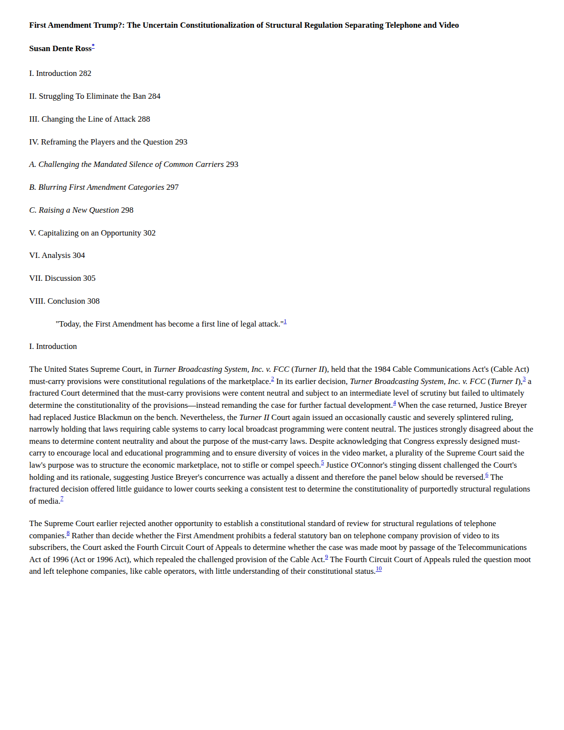First Amendment Trump?: The Uncertain Constitutionalization of Structural Regulation Separating Telephone and Video
Susan Dente Ross*
I. Introduction 282
II. Struggling To Eliminate the Ban 284
III. Changing the Line of Attack 288
IV. Reframing the Players and the Question 293
A. Challenging the Mandated Silence of Common Carriers 293
B. Blurring First Amendment Categories 297
C. Raising a New Question 298
V. Capitalizing on an Opportunity 302
VI. Analysis 304
VII. Discussion 305
VIII. Conclusion 308
"Today, the First Amendment has become a first line of legal attack."1
I. Introduction
The United States Supreme Court, in Turner Broadcasting System, Inc. v. FCC (Turner II), held that the 1984 Cable Communications Act's (Cable Act) must-carry provisions were constitutional regulations of the marketplace.2 In its earlier decision, Turner Broadcasting System, Inc. v. FCC (Turner I),3 a fractured Court determined that the must-carry provisions were content neutral and subject to an intermediate level of scrutiny but failed to ultimately determine the constitutionality of the provisions—instead remanding the case for further factual development.4 When the case returned, Justice Breyer had replaced Justice Blackmun on the bench. Nevertheless, the Turner II Court again issued an occasionally caustic and severely splintered ruling, narrowly holding that laws requiring cable systems to carry local broadcast programming were content neutral. The justices strongly disagreed about the means to determine content neutrality and about the purpose of the must-carry laws. Despite acknowledging that Congress expressly designed must-carry to encourage local and educational programming and to ensure diversity of voices in the video market, a plurality of the Supreme Court said the law's purpose was to structure the economic marketplace, not to stifle or compel speech.5 Justice O'Connor's stinging dissent challenged the Court's holding and its rationale, suggesting Justice Breyer's concurrence was actually a dissent and therefore the panel below should be reversed.6 The fractured decision offered little guidance to lower courts seeking a consistent test to determine the constitutionality of purportedly structural regulations of media.7
The Supreme Court earlier rejected another opportunity to establish a constitutional standard of review for structural regulations of telephone companies.8 Rather than decide whether the First Amendment prohibits a federal statutory ban on telephone company provision of video to its subscribers, the Court asked the Fourth Circuit Court of Appeals to determine whether the case was made moot by passage of the Telecommunications Act of 1996 (Act or 1996 Act), which repealed the challenged provision of the Cable Act.9 The Fourth Circuit Court of Appeals ruled the question moot and left telephone companies, like cable operators, with little understanding of their constitutional status.10